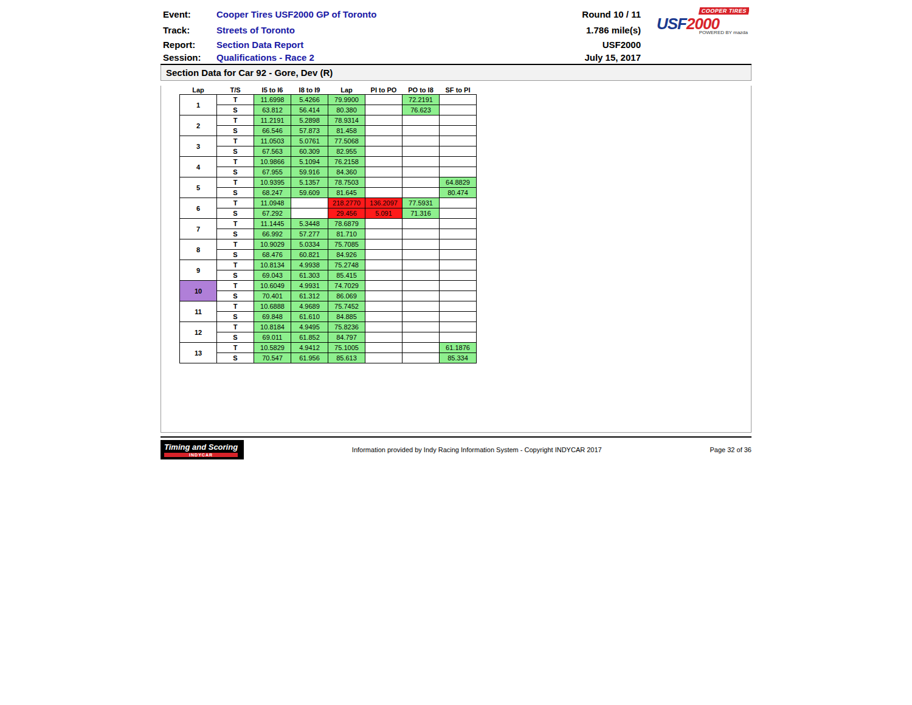| Event: | Cooper Tires USF2000 GP of Toronto | Round 10 / 11 | COOPER TIRES USF 2000 POWERED BY mazda |
| Track: | Streets of Toronto | 1.786 mile(s) |
| Report: | Section Data Report | USF2000 | |
| Session: | Qualifications - Race 2 | July 15, 2017 | |
Section Data for Car 92 - Gore, Dev (R)
| Lap | T/S | I5 to I6 | I8 to I9 | Lap | PI to PO | PO to I8 | SF to PI |
| --- | --- | --- | --- | --- | --- | --- | --- |
| 1 | T | 11.6998 | 5.4266 | 79.9900 | | 72.2191 | |
| S | 63.812 | 56.414 | 80.380 | | 76.623 | |
| 2 | T | 11.2191 | 5.2898 | 78.9314 | | | |
| S | 66.546 | 57.873 | 81.458 | | | |
| 3 | T | 11.0503 | 5.0761 | 77.5068 | | | |
| S | 67.563 | 60.309 | 82.955 | | | |
| 4 | T | 10.9866 | 5.1094 | 76.2158 | | | |
| S | 67.955 | 59.916 | 84.360 | | | |
| 5 | T | 10.9395 | 5.1357 | 78.7503 | | | 64.8829 |
| S | 68.247 | 59.609 | 81.645 | | | 80.474 |
| 6 | T | 11.0948 | | 218.2770 | 136.2097 | 77.5931 | |
| S | 67.292 | | 29.456 | 5.091 | 71.316 | |
| 7 | T | 11.1445 | 5.3448 | 78.6879 | | | |
| S | 66.992 | 57.277 | 81.710 | | | |
| 8 | T | 10.9029 | 5.0334 | 75.7085 | | | |
| S | 68.476 | 60.821 | 84.926 | | | |
| 9 | T | 10.8134 | 4.9938 | 75.2748 | | | |
| S | 69.043 | 61.303 | 85.415 | | | |
| 10 | T | 10.6049 | 4.9931 | 74.7029 | | | |
| S | 70.401 | 61.312 | 86.069 | | | |
| 11 | T | 10.6888 | 4.9689 | 75.7452 | | | |
| S | 69.848 | 61.610 | 84.885 | | | |
| 12 | T | 10.8184 | 4.9495 | 75.8236 | | | |
| S | 69.011 | 61.852 | 84.797 | | | |
| 13 | T | 10.5829 | 4.9412 | 75.1005 | | | 61.1876 |
| S | 70.547 | 61.956 | 85.613 | | | 85.334 |
Timing and Scoring INDYCAR
Information provided by Indy Racing Information System - Copyright INDYCAR 2017
Page 32 of 36